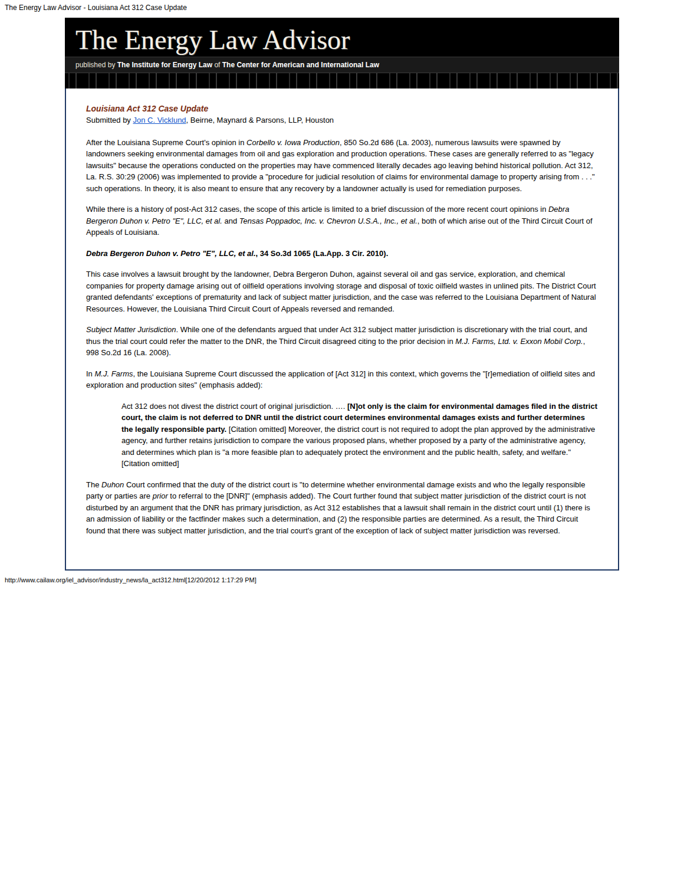The Energy Law Advisor - Louisiana Act 312 Case Update
The Energy Law Advisor
published by The Institute for Energy Law of The Center for American and International Law
Louisiana Act 312 Case Update
Submitted by Jon C. Vicklund, Beirne, Maynard & Parsons, LLP, Houston
After the Louisiana Supreme Court's opinion in Corbello v. Iowa Production, 850 So.2d 686 (La. 2003), numerous lawsuits were spawned by landowners seeking environmental damages from oil and gas exploration and production operations. These cases are generally referred to as "legacy lawsuits" because the operations conducted on the properties may have commenced literally decades ago leaving behind historical pollution. Act 312, La. R.S. 30:29 (2006) was implemented to provide a "procedure for judicial resolution of claims for environmental damage to property arising from . . ." such operations. In theory, it is also meant to ensure that any recovery by a landowner actually is used for remediation purposes.
While there is a history of post-Act 312 cases, the scope of this article is limited to a brief discussion of the more recent court opinions in Debra Bergeron Duhon v. Petro "E", LLC, et al. and Tensas Poppadoc, Inc. v. Chevron U.S.A., Inc., et al., both of which arise out of the Third Circuit Court of Appeals of Louisiana.
Debra Bergeron Duhon v. Petro "E", LLC, et al., 34 So.3d 1065 (La.App. 3 Cir. 2010).
This case involves a lawsuit brought by the landowner, Debra Bergeron Duhon, against several oil and gas service, exploration, and chemical companies for property damage arising out of oilfield operations involving storage and disposal of toxic oilfield wastes in unlined pits. The District Court granted defendants' exceptions of prematurity and lack of subject matter jurisdiction, and the case was referred to the Louisiana Department of Natural Resources. However, the Louisiana Third Circuit Court of Appeals reversed and remanded.
Subject Matter Jurisdiction. While one of the defendants argued that under Act 312 subject matter jurisdiction is discretionary with the trial court, and thus the trial court could refer the matter to the DNR, the Third Circuit disagreed citing to the prior decision in M.J. Farms, Ltd. v. Exxon Mobil Corp., 998 So.2d 16 (La. 2008).
In M.J. Farms, the Louisiana Supreme Court discussed the application of [Act 312] in this context, which governs the "[r]emediation of oilfield sites and exploration and production sites" (emphasis added):
Act 312 does not divest the district court of original jurisdiction. …. [N]ot only is the claim for environmental damages filed in the district court, the claim is not deferred to DNR until the district court determines environmental damages exists and further determines the legally responsible party. [Citation omitted] Moreover, the district court is not required to adopt the plan approved by the administrative agency, and further retains jurisdiction to compare the various proposed plans, whether proposed by a party of the administrative agency, and determines which plan is "a more feasible plan to adequately protect the environment and the public health, safety, and welfare." [Citation omitted]
The Duhon Court confirmed that the duty of the district court is "to determine whether environmental damage exists and who the legally responsible party or parties are prior to referral to the [DNR]" (emphasis added). The Court further found that subject matter jurisdiction of the district court is not disturbed by an argument that the DNR has primary jurisdiction, as Act 312 establishes that a lawsuit shall remain in the district court until (1) there is an admission of liability or the factfinder makes such a determination, and (2) the responsible parties are determined. As a result, the Third Circuit found that there was subject matter jurisdiction, and the trial court's grant of the exception of lack of subject matter jurisdiction was reversed.
http://www.cailaw.org/iel_advisor/industry_news/la_act312.html[12/20/2012 1:17:29 PM]